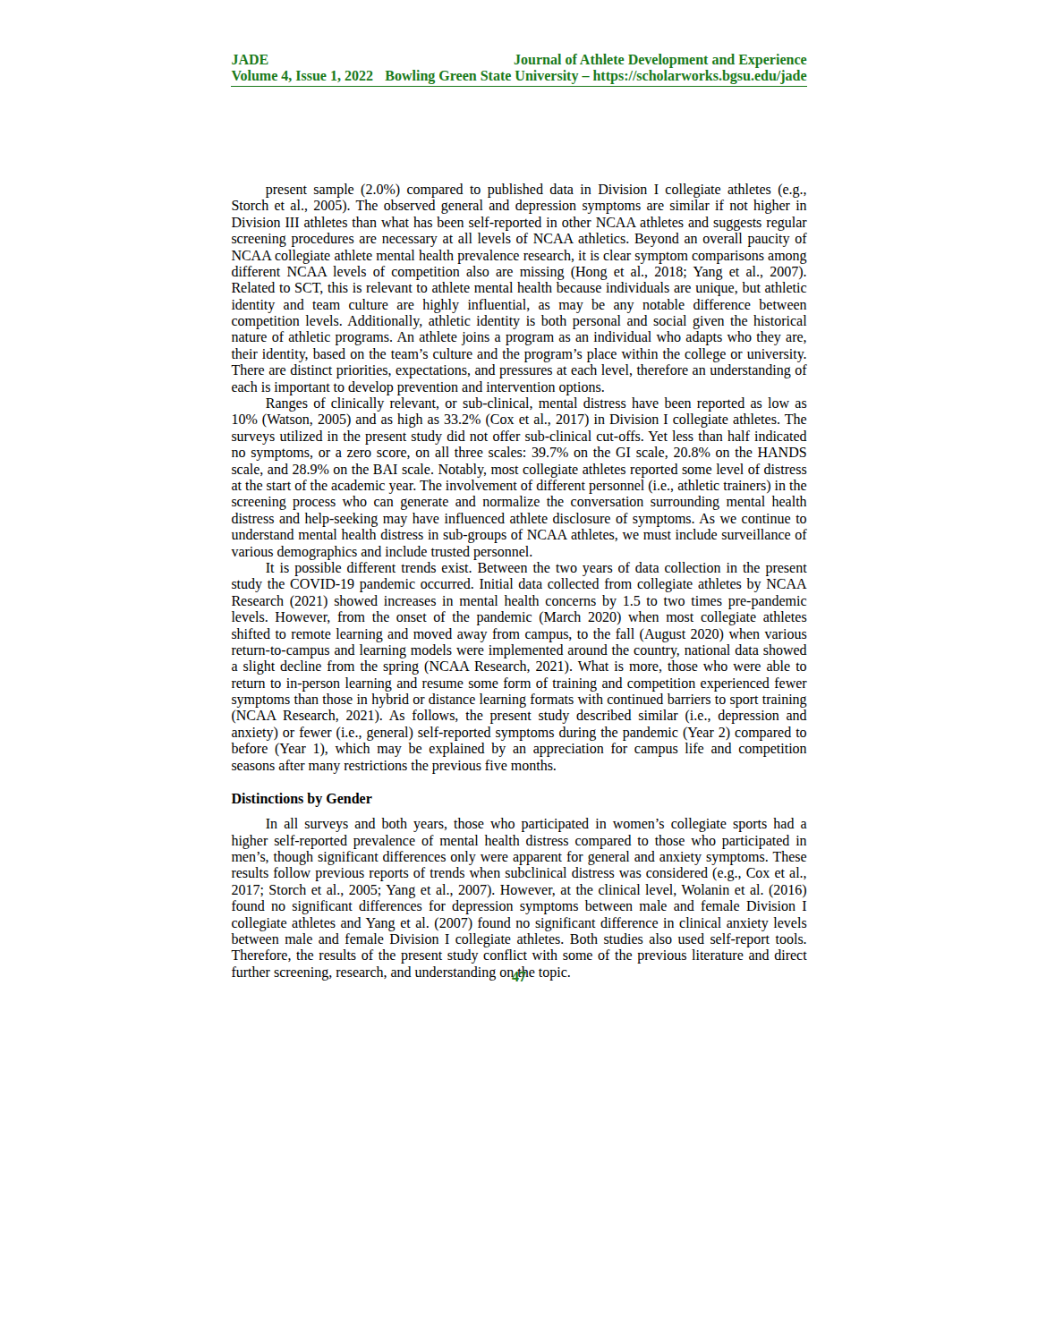JADE
Journal of Athlete Development and Experience
Volume 4, Issue 1, 2022
Bowling Green State University – https://scholarworks.bgsu.edu/jade
present sample (2.0%) compared to published data in Division I collegiate athletes (e.g., Storch et al., 2005). The observed general and depression symptoms are similar if not higher in Division III athletes than what has been self-reported in other NCAA athletes and suggests regular screening procedures are necessary at all levels of NCAA athletics. Beyond an overall paucity of NCAA collegiate athlete mental health prevalence research, it is clear symptom comparisons among different NCAA levels of competition also are missing (Hong et al., 2018; Yang et al., 2007). Related to SCT, this is relevant to athlete mental health because individuals are unique, but athletic identity and team culture are highly influential, as may be any notable difference between competition levels. Additionally, athletic identity is both personal and social given the historical nature of athletic programs. An athlete joins a program as an individual who adapts who they are, their identity, based on the team’s culture and the program’s place within the college or university. There are distinct priorities, expectations, and pressures at each level, therefore an understanding of each is important to develop prevention and intervention options.
Ranges of clinically relevant, or sub-clinical, mental distress have been reported as low as 10% (Watson, 2005) and as high as 33.2% (Cox et al., 2017) in Division I collegiate athletes. The surveys utilized in the present study did not offer sub-clinical cut-offs. Yet less than half indicated no symptoms, or a zero score, on all three scales: 39.7% on the GI scale, 20.8% on the HANDS scale, and 28.9% on the BAI scale. Notably, most collegiate athletes reported some level of distress at the start of the academic year. The involvement of different personnel (i.e., athletic trainers) in the screening process who can generate and normalize the conversation surrounding mental health distress and help-seeking may have influenced athlete disclosure of symptoms. As we continue to understand mental health distress in sub-groups of NCAA athletes, we must include surveillance of various demographics and include trusted personnel.
It is possible different trends exist. Between the two years of data collection in the present study the COVID-19 pandemic occurred. Initial data collected from collegiate athletes by NCAA Research (2021) showed increases in mental health concerns by 1.5 to two times pre-pandemic levels. However, from the onset of the pandemic (March 2020) when most collegiate athletes shifted to remote learning and moved away from campus, to the fall (August 2020) when various return-to-campus and learning models were implemented around the country, national data showed a slight decline from the spring (NCAA Research, 2021). What is more, those who were able to return to in-person learning and resume some form of training and competition experienced fewer symptoms than those in hybrid or distance learning formats with continued barriers to sport training (NCAA Research, 2021). As follows, the present study described similar (i.e., depression and anxiety) or fewer (i.e., general) self-reported symptoms during the pandemic (Year 2) compared to before (Year 1), which may be explained by an appreciation for campus life and competition seasons after many restrictions the previous five months.
Distinctions by Gender
In all surveys and both years, those who participated in women’s collegiate sports had a higher self-reported prevalence of mental health distress compared to those who participated in men’s, though significant differences only were apparent for general and anxiety symptoms. These results follow previous reports of trends when subclinical distress was considered (e.g., Cox et al., 2017; Storch et al., 2005; Yang et al., 2007). However, at the clinical level, Wolanin et al. (2016) found no significant differences for depression symptoms between male and female Division I collegiate athletes and Yang et al. (2007) found no significant difference in clinical anxiety levels between male and female Division I collegiate athletes. Both studies also used self-report tools. Therefore, the results of the present study conflict with some of the previous literature and direct further screening, research, and understanding on the topic.
47